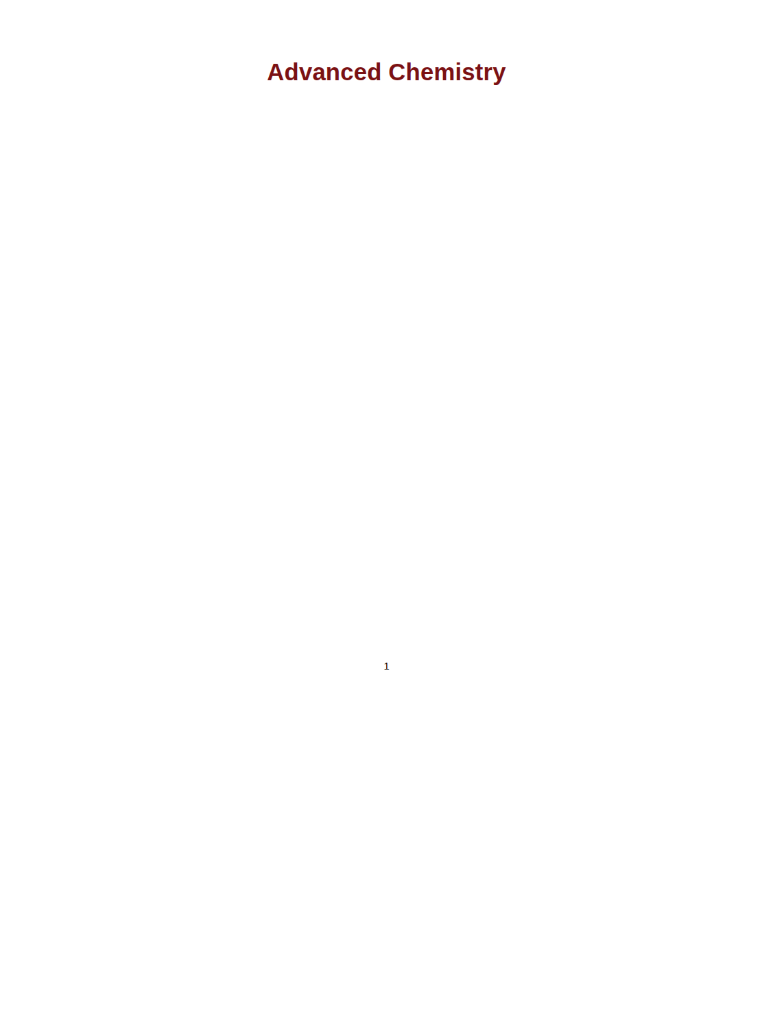Advanced Chemistry
1